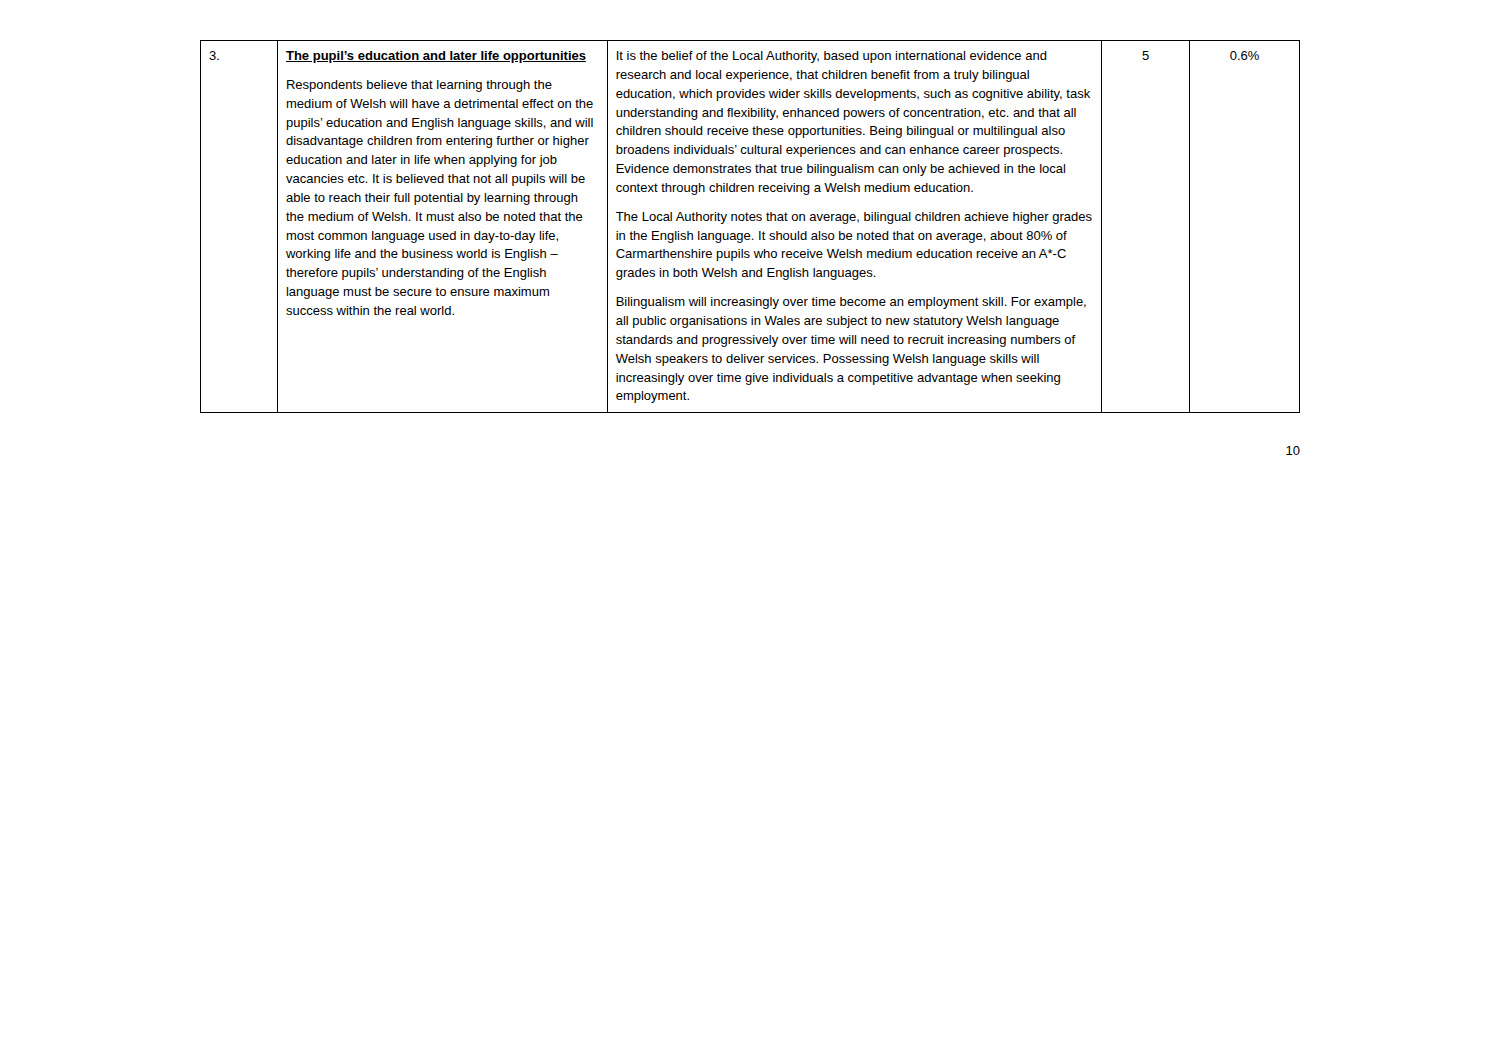| 3. | The pupil’s education and later life opportunities Respondents believe that learning through the medium of Welsh will have a detrimental effect on the pupils’ education and English language skills, and will disadvantage children from entering further or higher education and later in life when applying for job vacancies etc. It is believed that not all pupils will be able to reach their full potential by learning through the medium of Welsh. It must also be noted that the most common language used in day-to-day life, working life and the business world is English – therefore pupils’ understanding of the English language must be secure to ensure maximum success within the real world. | It is the belief of the Local Authority, based upon international evidence and research and local experience, that children benefit from a truly bilingual education, which provides wider skills developments, such as cognitive ability, task understanding and flexibility, enhanced powers of concentration, etc. and that all children should receive these opportunities. Being bilingual or multilingual also broadens individuals’ cultural experiences and can enhance career prospects. Evidence demonstrates that true bilingualism can only be achieved in the local context through children receiving a Welsh medium education. The Local Authority notes that on average, bilingual children achieve higher grades in the English language. It should also be noted that on average, about 80% of Carmarthenshire pupils who receive Welsh medium education receive an A*-C grades in both Welsh and English languages. Bilingualism will increasingly over time become an employment skill. For example, all public organisations in Wales are subject to new statutory Welsh language standards and progressively over time will need to recruit increasing numbers of Welsh speakers to deliver services. Possessing Welsh language skills will increasingly over time give individuals a competitive advantage when seeking employment. | 5 | 0.6% |
10